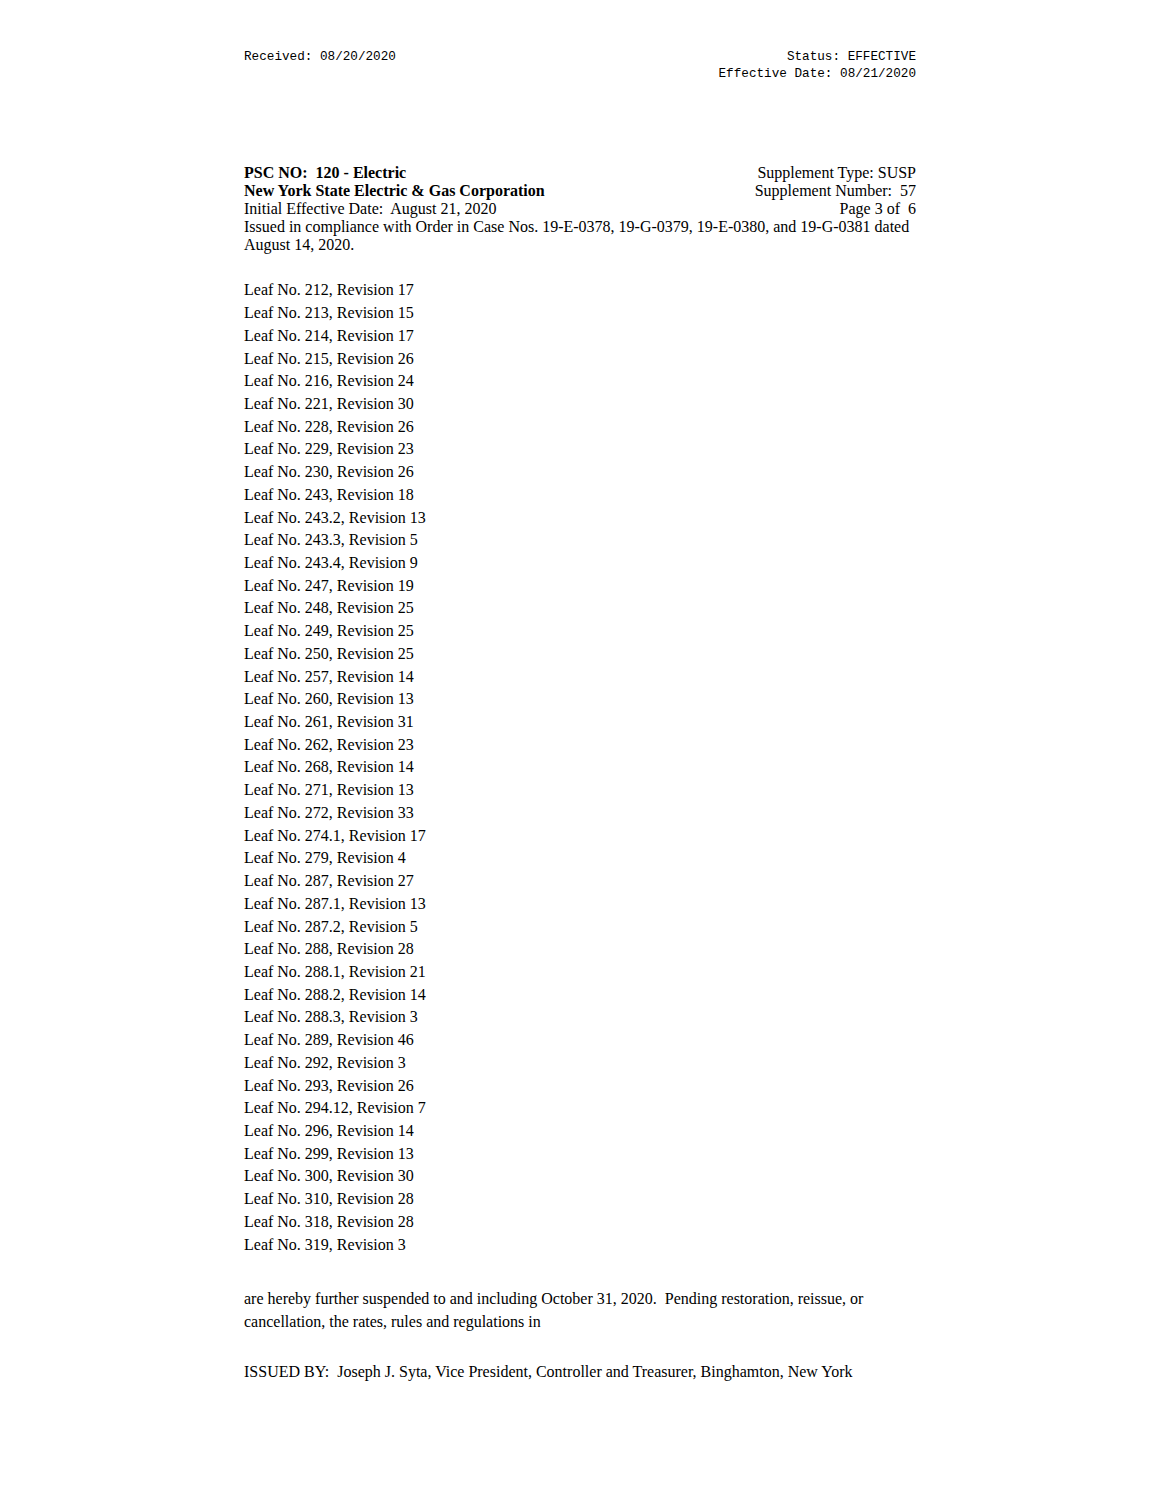Received: 08/20/2020
Status: EFFECTIVE Effective Date: 08/21/2020
PSC NO: 120 - Electric
Supplement Type: SUSP
New York State Electric & Gas Corporation
Supplement Number: 57
Initial Effective Date: August 21, 2020
Page 3 of 6
Issued in compliance with Order in Case Nos. 19-E-0378, 19-G-0379, 19-E-0380, and 19-G-0381 dated August 14, 2020.
Leaf No. 212, Revision 17
Leaf No. 213, Revision 15
Leaf No. 214, Revision 17
Leaf No. 215, Revision 26
Leaf No. 216, Revision 24
Leaf No. 221, Revision 30
Leaf No. 228, Revision 26
Leaf No. 229, Revision 23
Leaf No. 230, Revision 26
Leaf No. 243, Revision 18
Leaf No. 243.2, Revision 13
Leaf No. 243.3, Revision 5
Leaf No. 243.4, Revision 9
Leaf No. 247, Revision 19
Leaf No. 248, Revision 25
Leaf No. 249, Revision 25
Leaf No. 250, Revision 25
Leaf No. 257, Revision 14
Leaf No. 260, Revision 13
Leaf No. 261, Revision 31
Leaf No. 262, Revision 23
Leaf No. 268, Revision 14
Leaf No. 271, Revision 13
Leaf No. 272, Revision 33
Leaf No. 274.1, Revision 17
Leaf No. 279, Revision 4
Leaf No. 287, Revision 27
Leaf No. 287.1, Revision 13
Leaf No. 287.2, Revision 5
Leaf No. 288, Revision 28
Leaf No. 288.1, Revision 21
Leaf No. 288.2, Revision 14
Leaf No. 288.3, Revision 3
Leaf No. 289, Revision 46
Leaf No. 292, Revision 3
Leaf No. 293, Revision 26
Leaf No. 294.12, Revision 7
Leaf No. 296, Revision 14
Leaf No. 299, Revision 13
Leaf No. 300, Revision 30
Leaf No. 310, Revision 28
Leaf No. 318, Revision 28
Leaf No. 319, Revision 3
are hereby further suspended to and including October 31, 2020. Pending restoration, reissue, or cancellation, the rates, rules and regulations in
ISSUED BY: Joseph J. Syta, Vice President, Controller and Treasurer, Binghamton, New York